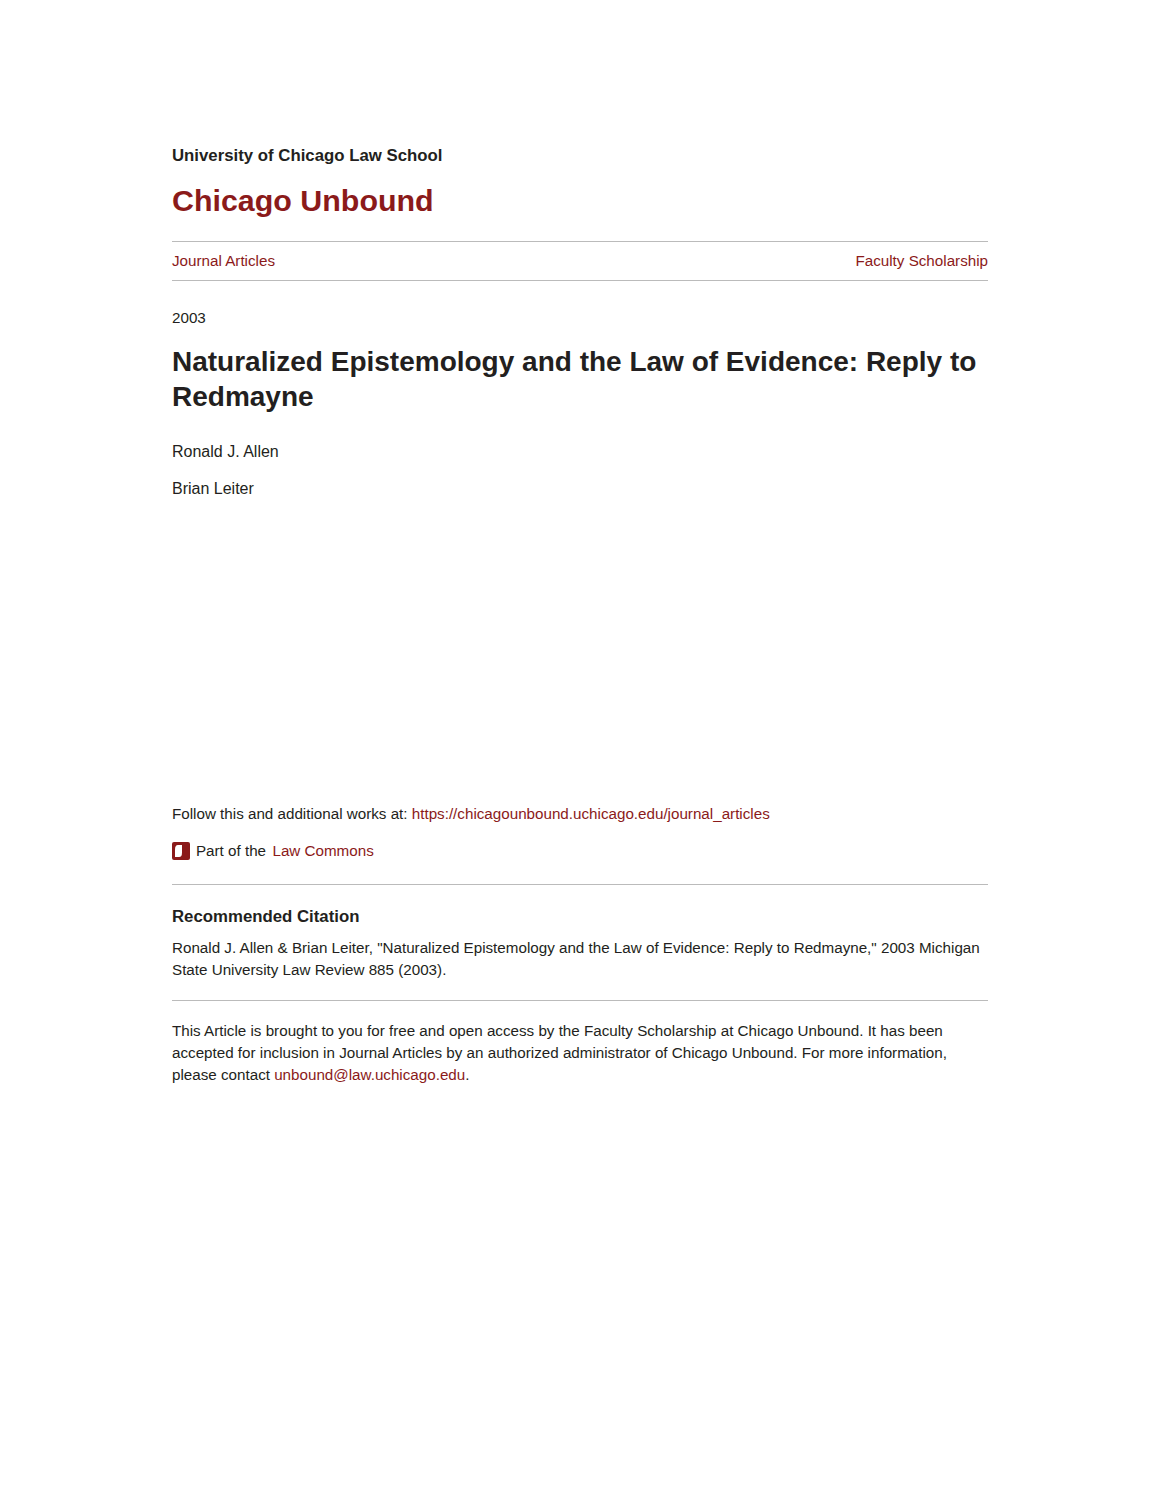University of Chicago Law School
Chicago Unbound
Journal Articles Faculty Scholarship
2003
Naturalized Epistemology and the Law of Evidence: Reply to Redmayne
Ronald J. Allen
Brian Leiter
Follow this and additional works at: https://chicagounbound.uchicago.edu/journal_articles
Part of the Law Commons
Recommended Citation
Ronald J. Allen & Brian Leiter, "Naturalized Epistemology and the Law of Evidence: Reply to Redmayne," 2003 Michigan State University Law Review 885 (2003).
This Article is brought to you for free and open access by the Faculty Scholarship at Chicago Unbound. It has been accepted for inclusion in Journal Articles by an authorized administrator of Chicago Unbound. For more information, please contact unbound@law.uchicago.edu.